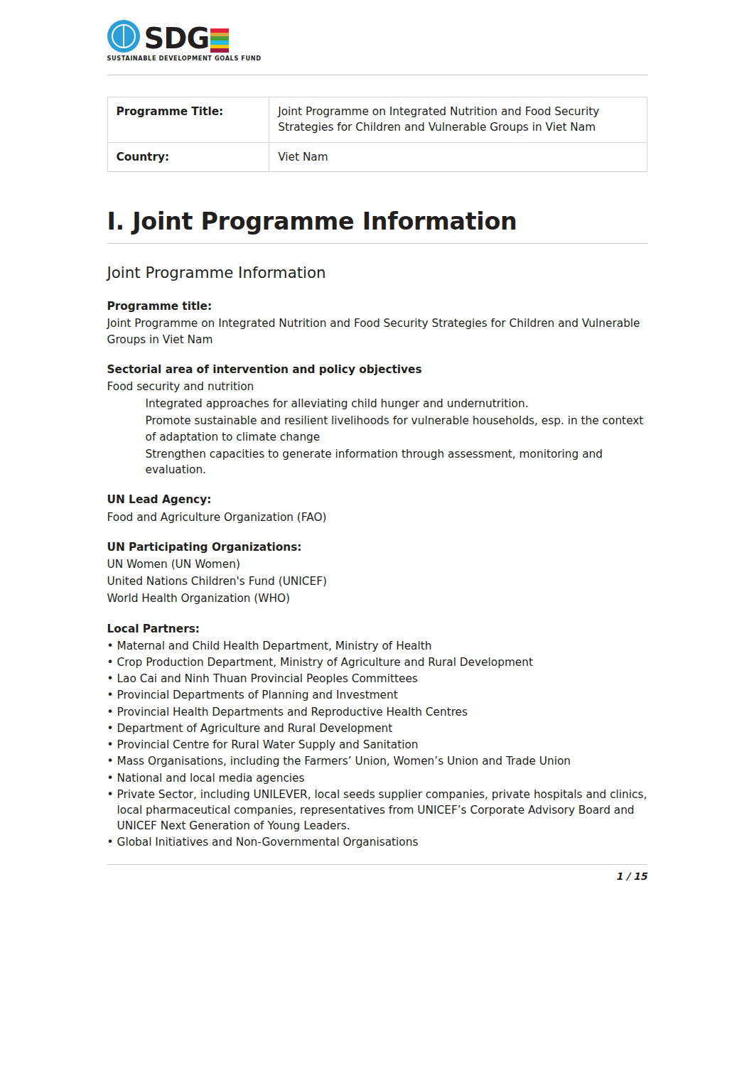SDG
Sustainable Development Goals Fund
| Programme Title: | Joint Programme on Integrated Nutrition and Food Security Strategies for Children and Vulnerable Groups in Viet Nam |
| Country: | Viet Nam |
I. Joint Programme Information
Joint Programme Information
Programme title:
Joint Programme on Integrated Nutrition and Food Security Strategies for Children and Vulnerable Groups in Viet Nam
Sectorial area of intervention and policy objectives
Food security and nutrition
Integrated approaches for alleviating child hunger and undernutrition.
Promote sustainable and resilient livelihoods for vulnerable households, esp. in the context of adaptation to climate change
Strengthen capacities to generate information through assessment, monitoring and evaluation.
UN Lead Agency:
Food and Agriculture Organization (FAO)
UN Participating Organizations:
UN Women (UN Women)
United Nations Children's Fund (UNICEF)
World Health Organization (WHO)
Local Partners:
Maternal and Child Health Department, Ministry of Health
Crop Production Department, Ministry of Agriculture and Rural Development
Lao Cai and Ninh Thuan Provincial Peoples Committees
Provincial Departments of Planning and Investment
Provincial Health Departments and Reproductive Health Centres
Department of Agriculture and Rural Development
Provincial Centre for Rural Water Supply and Sanitation
Mass Organisations, including the Farmers’ Union, Women’s Union and Trade Union
National and local media agencies
Private Sector, including UNILEVER, local seeds supplier companies, private hospitals and clinics, local pharmaceutical companies, representatives from UNICEF’s Corporate Advisory Board and UNICEF Next Generation of Young Leaders.
Global Initiatives and Non-Governmental Organisations
1 / 15